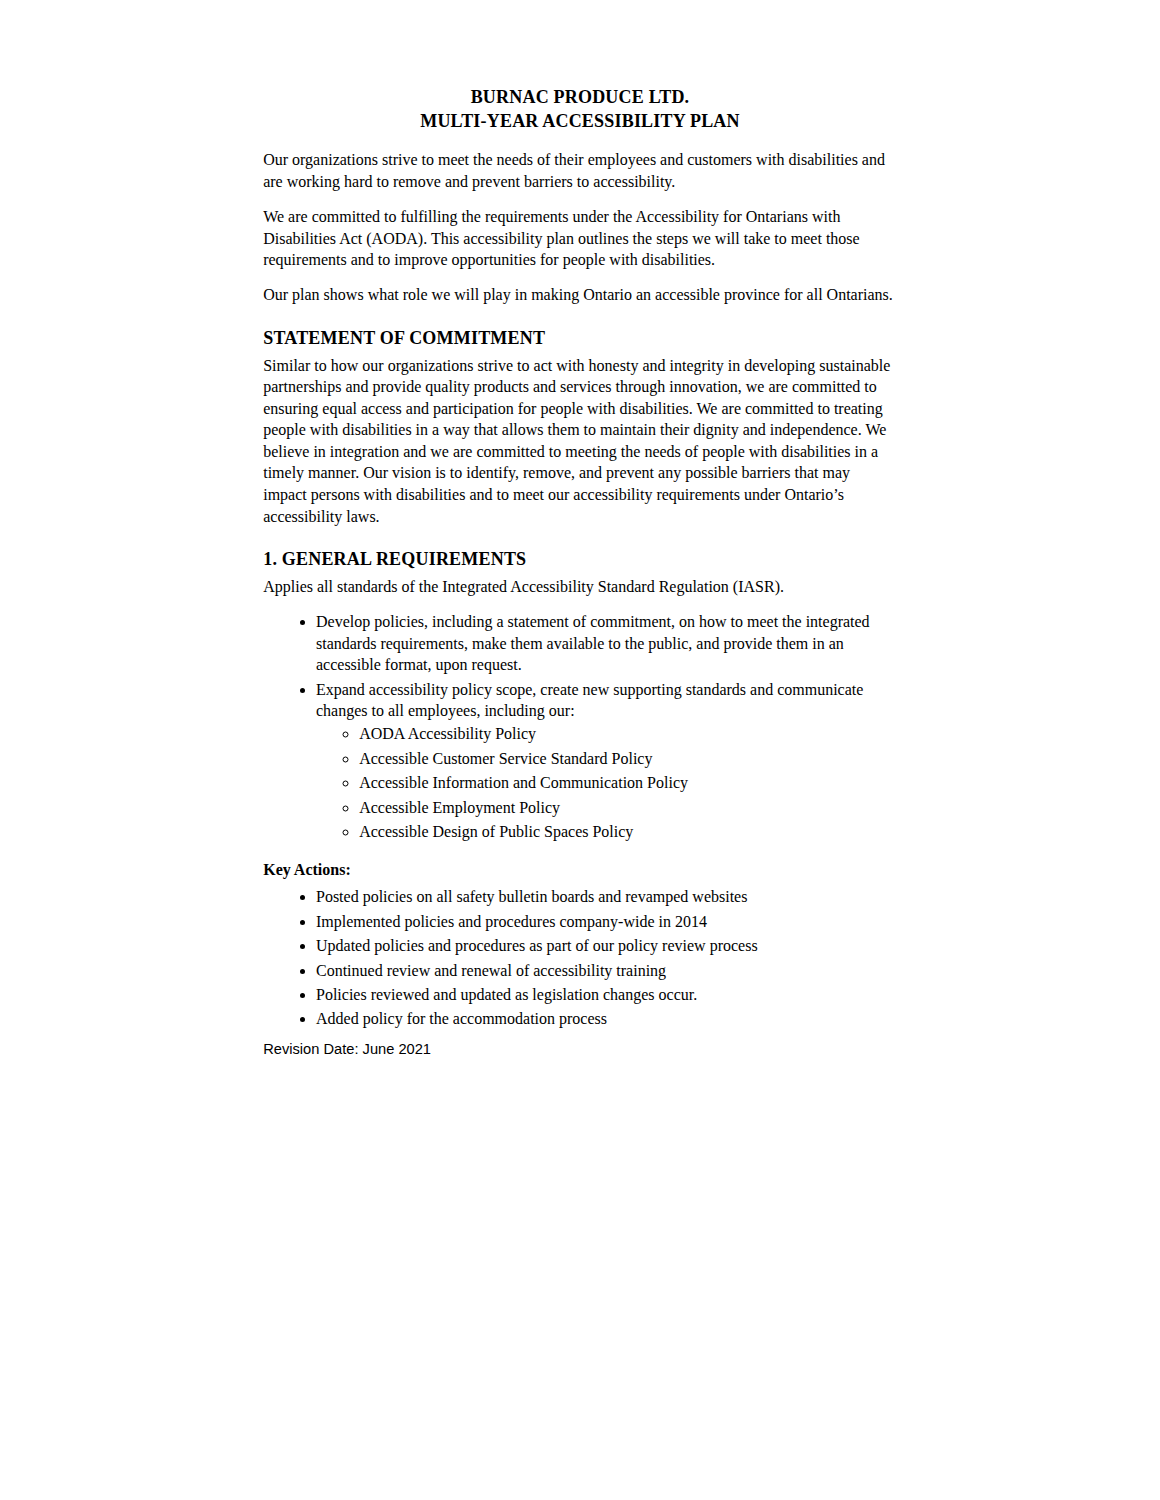BURNAC PRODUCE LTD. MULTI-YEAR ACCESSIBILITY PLAN
Our organizations strive to meet the needs of their employees and customers with disabilities and are working hard to remove and prevent barriers to accessibility.
We are committed to fulfilling the requirements under the Accessibility for Ontarians with Disabilities Act (AODA). This accessibility plan outlines the steps we will take to meet those requirements and to improve opportunities for people with disabilities.
Our plan shows what role we will play in making Ontario an accessible province for all Ontarians.
STATEMENT OF COMMITMENT
Similar to how our organizations strive to act with honesty and integrity in developing sustainable partnerships and provide quality products and services through innovation, we are committed to ensuring equal access and participation for people with disabilities. We are committed to treating people with disabilities in a way that allows them to maintain their dignity and independence. We believe in integration and we are committed to meeting the needs of people with disabilities in a timely manner. Our vision is to identify, remove, and prevent any possible barriers that may impact persons with disabilities and to meet our accessibility requirements under Ontario’s accessibility laws.
1. GENERAL REQUIREMENTS
Applies all standards of the Integrated Accessibility Standard Regulation (IASR).
Develop policies, including a statement of commitment, on how to meet the integrated standards requirements, make them available to the public, and provide them in an accessible format, upon request.
Expand accessibility policy scope, create new supporting standards and communicate changes to all employees, including our:
AODA Accessibility Policy
Accessible Customer Service Standard Policy
Accessible Information and Communication Policy
Accessible Employment Policy
Accessible Design of Public Spaces Policy
Key Actions:
Posted policies on all safety bulletin boards and revamped websites
Implemented policies and procedures company-wide in 2014
Updated policies and procedures as part of our policy review process
Continued review and renewal of accessibility training
Policies reviewed and updated as legislation changes occur.
Added policy for the accommodation process
Revision Date: June 2021